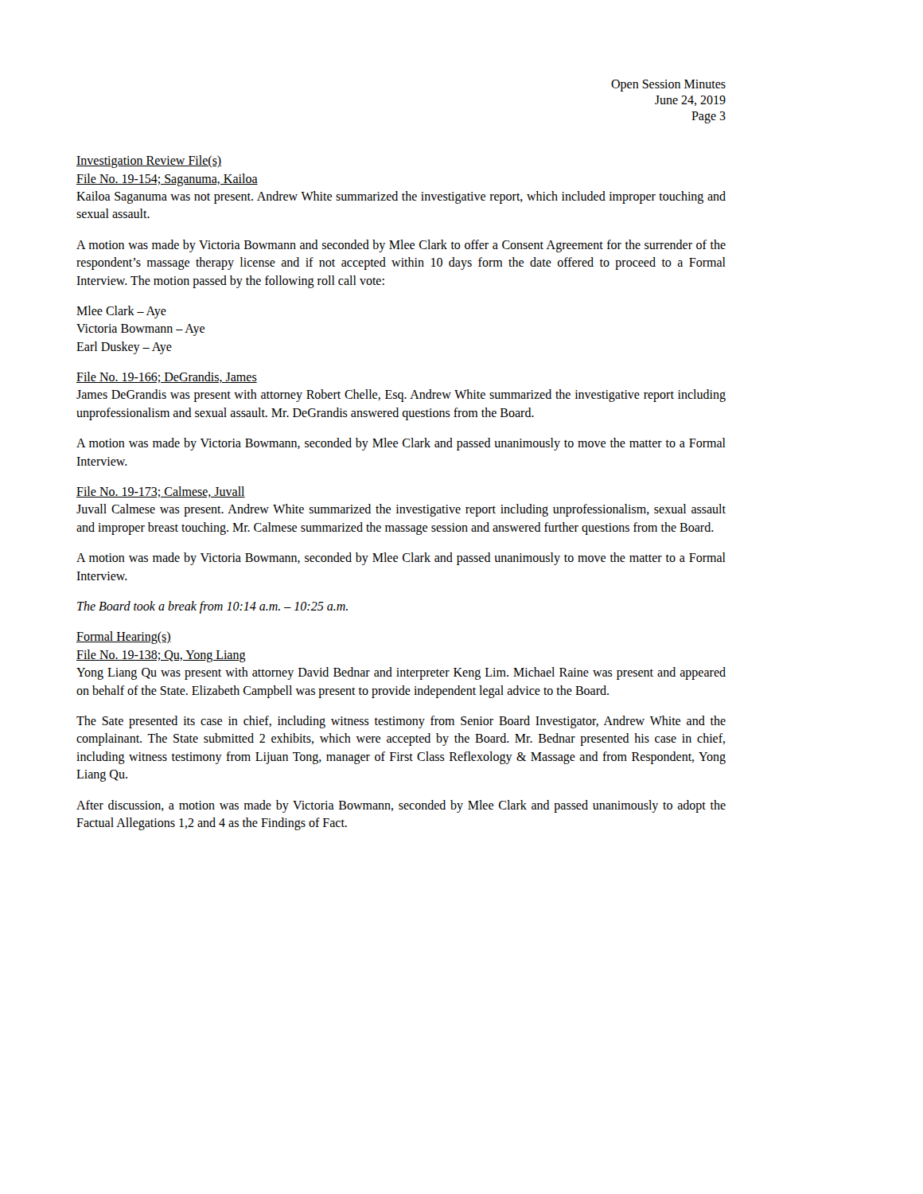Open Session Minutes
June 24, 2019
Page 3
Investigation Review File(s)
File No. 19-154; Saganuma, Kailoa
Kailoa Saganuma was not present. Andrew White summarized the investigative report, which included improper touching and sexual assault.
A motion was made by Victoria Bowmann and seconded by Mlee Clark to offer a Consent Agreement for the surrender of the respondent’s massage therapy license and if not accepted within 10 days form the date offered to proceed to a Formal Interview. The motion passed by the following roll call vote:
Mlee Clark – Aye
Victoria Bowmann – Aye
Earl Duskey – Aye
File No. 19-166; DeGrandis, James
James DeGrandis was present with attorney Robert Chelle, Esq. Andrew White summarized the investigative report including unprofessionalism and sexual assault. Mr. DeGrandis answered questions from the Board.
A motion was made by Victoria Bowmann, seconded by Mlee Clark and passed unanimously to move the matter to a Formal Interview.
File No. 19-173; Calmese, Juvall
Juvall Calmese was present. Andrew White summarized the investigative report including unprofessionalism, sexual assault and improper breast touching. Mr. Calmese summarized the massage session and answered further questions from the Board.
A motion was made by Victoria Bowmann, seconded by Mlee Clark and passed unanimously to move the matter to a Formal Interview.
The Board took a break from 10:14 a.m. – 10:25 a.m.
Formal Hearing(s)
File No. 19-138; Qu, Yong Liang
Yong Liang Qu was present with attorney David Bednar and interpreter Keng Lim. Michael Raine was present and appeared on behalf of the State. Elizabeth Campbell was present to provide independent legal advice to the Board.
The Sate presented its case in chief, including witness testimony from Senior Board Investigator, Andrew White and the complainant. The State submitted 2 exhibits, which were accepted by the Board. Mr. Bednar presented his case in chief, including witness testimony from Lijuan Tong, manager of First Class Reflexology & Massage and from Respondent, Yong Liang Qu.
After discussion, a motion was made by Victoria Bowmann, seconded by Mlee Clark and passed unanimously to adopt the Factual Allegations 1,2 and 4 as the Findings of Fact.